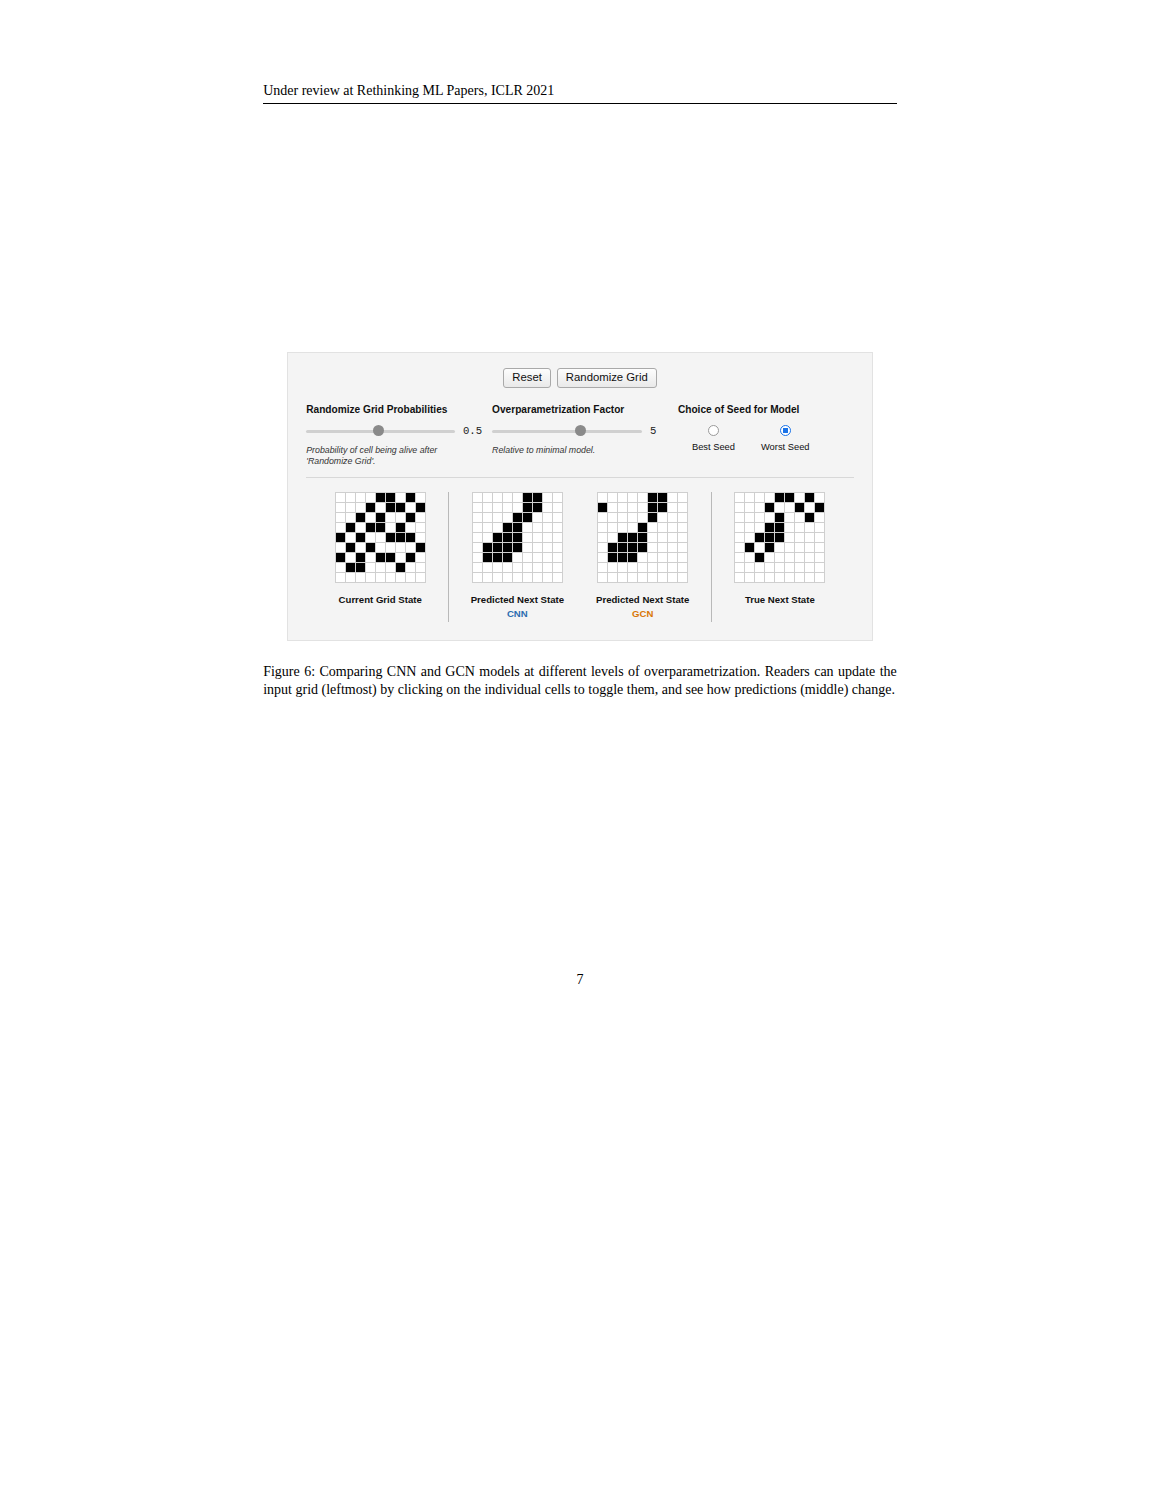Under review at Rethinking ML Papers, ICLR 2021
Reset Randomize Grid
Randomize Grid Probabilities
0.5
Probability of cell being alive after 'Randomize Grid'.
Overparametrization Factor
5
Relative to minimal model.
Choice of Seed for Model
Best Seed
Worst Seed
Current Grid State
Predicted Next State
CNN
Predicted Next State
GCN
True Next State
Figure 6: Comparing CNN and GCN models at different levels of overparametrization. Readers can update the input grid (leftmost) by clicking on the individual cells to toggle them, and see how predictions (middle) change.
7